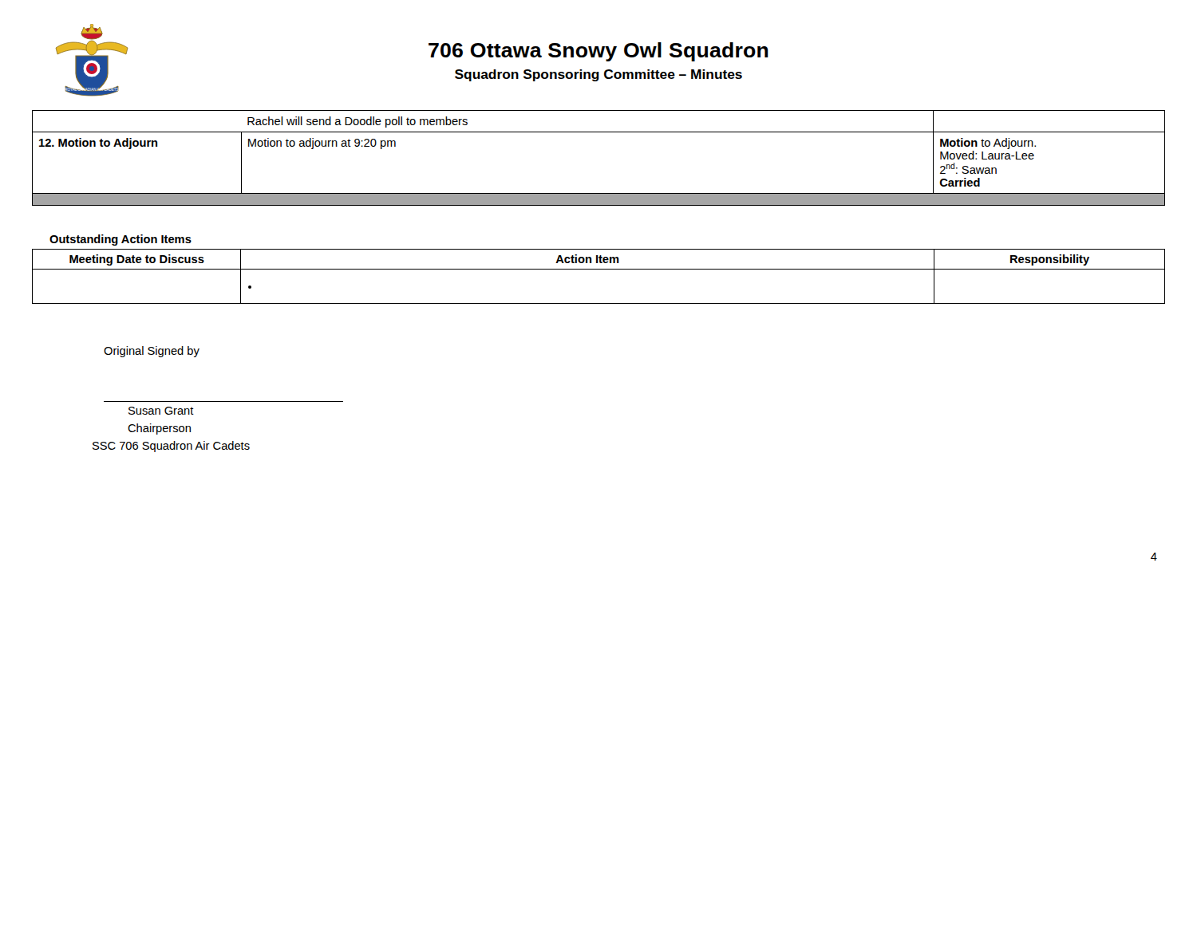ROYAL CANADIAN AIR CADETS
706 Ottawa Snowy Owl Squadron
Squadron Sponsoring Committee – Minutes
| | Rachel will send a Doodle poll to members | |
| 12. Motion to Adjourn | Motion to adjourn at 9:20 pm | Motion to Adjourn. Moved: Laura-Lee 2 nd : Sawan Carried |
Outstanding Action Items
| Meeting Date to Discuss | Action Item | Responsibility |
| --- | --- | --- |
Original Signed by
Susan Grant
Chairperson
SSC 706 Squadron Air Cadets
4